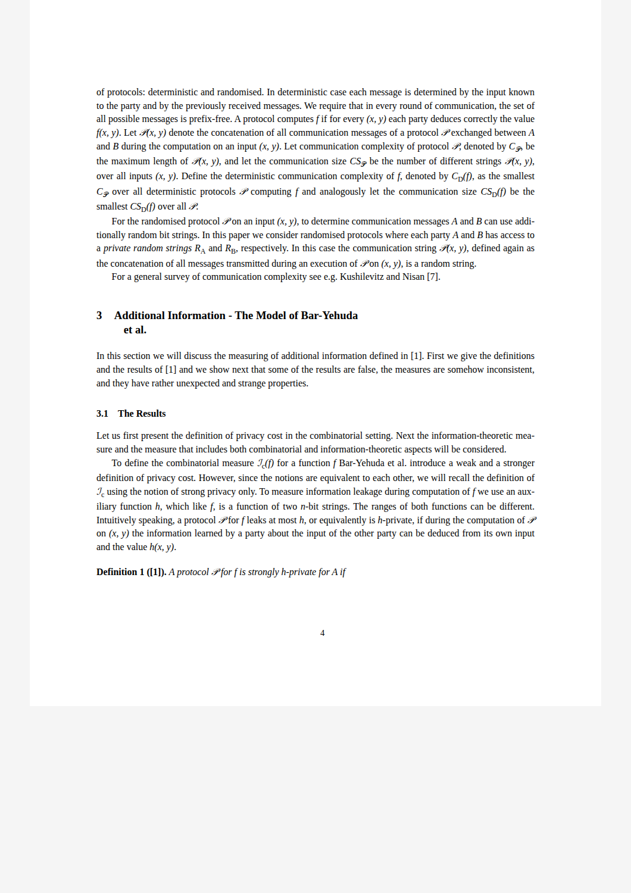of protocols: deterministic and randomised. In deterministic case each message is determined by the input known to the party and by the previously received messages. We require that in every round of communication, the set of all possible messages is prefix-free. A protocol computes f if for every (x, y) each party deduces correctly the value f(x, y). Let 𝒫(x, y) denote the concatenation of all communication messages of a protocol 𝒫 exchanged between A and B during the computation on an input (x, y). Let communication complexity of protocol 𝒫, denoted by C𝒫, be the maximum length of 𝒫(x, y), and let the communication size CS𝒫 be the number of different strings 𝒫(x, y), over all inputs (x, y). Define the deterministic communication complexity of f, denoted by CD(f), as the smallest C𝒫 over all deterministic protocols 𝒫 computing f and analogously let the communication size CSD(f) be the smallest CSD(f) over all 𝒫.
For the randomised protocol 𝒫 on an input (x, y), to determine communication messages A and B can use additionally random bit strings. In this paper we consider randomised protocols where each party A and B has access to a private random strings RA and RB, respectively. In this case the communication string 𝒫(x, y), defined again as the concatenation of all messages transmitted during an execution of 𝒫 on (x, y), is a random string.
For a general survey of communication complexity see e.g. Kushilevitz and Nisan [7].
3 Additional Information - The Model of Bar-Yehuda
et al.
In this section we will discuss the measuring of additional information defined in [1]. First we give the definitions and the results of [1] and we show next that some of the results are false, the measures are somehow inconsistent, and they have rather unexpected and strange properties.
3.1 The Results
Let us first present the definition of privacy cost in the combinatorial setting. Next the information-theoretic measure and the measure that includes both combinatorial and information-theoretic aspects will be considered.
To define the combinatorial measure ℐc(f) for a function f Bar-Yehuda et al. introduce a weak and a stronger definition of privacy cost. However, since the notions are equivalent to each other, we will recall the definition of ℐc using the notion of strong privacy only. To measure information leakage during computation of f we use an auxiliary function h, which like f, is a function of two n-bit strings. The ranges of both functions can be different. Intuitively speaking, a protocol 𝒫 for f leaks at most h, or equivalently is h-private, if during the computation of 𝒫 on (x, y) the information learned by a party about the input of the other party can be deduced from its own input and the value h(x, y).
Definition 1 ([1]). A protocol 𝒫 for f is strongly h-private for A if
4